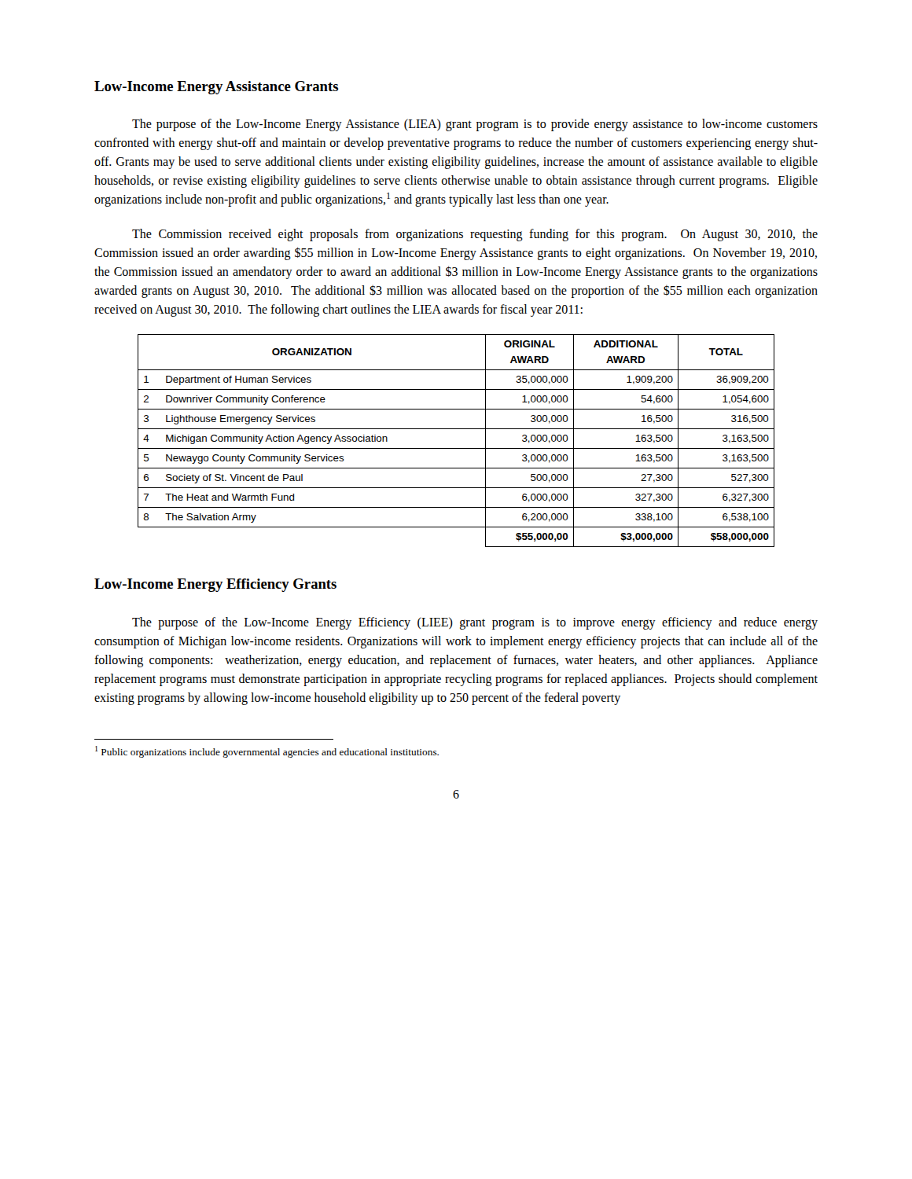Low-Income Energy Assistance Grants
The purpose of the Low-Income Energy Assistance (LIEA) grant program is to provide energy assistance to low-income customers confronted with energy shut-off and maintain or develop preventative programs to reduce the number of customers experiencing energy shut-off. Grants may be used to serve additional clients under existing eligibility guidelines, increase the amount of assistance available to eligible households, or revise existing eligibility guidelines to serve clients otherwise unable to obtain assistance through current programs. Eligible organizations include non-profit and public organizations,1 and grants typically last less than one year.
The Commission received eight proposals from organizations requesting funding for this program. On August 30, 2010, the Commission issued an order awarding $55 million in Low-Income Energy Assistance grants to eight organizations. On November 19, 2010, the Commission issued an amendatory order to award an additional $3 million in Low-Income Energy Assistance grants to the organizations awarded grants on August 30, 2010. The additional $3 million was allocated based on the proportion of the $55 million each organization received on August 30, 2010. The following chart outlines the LIEA awards for fiscal year 2011:
| ORGANIZATION | ORIGINAL AWARD | ADDITIONAL AWARD | TOTAL |
| --- | --- | --- | --- |
| 1 | Department of Human Services | 35,000,000 | 1,909,200 | 36,909,200 |
| 2 | Downriver Community Conference | 1,000,000 | 54,600 | 1,054,600 |
| 3 | Lighthouse Emergency Services | 300,000 | 16,500 | 316,500 |
| 4 | Michigan Community Action Agency Association | 3,000,000 | 163,500 | 3,163,500 |
| 5 | Newaygo County Community Services | 3,000,000 | 163,500 | 3,163,500 |
| 6 | Society of St. Vincent de Paul | 500,000 | 27,300 | 527,300 |
| 7 | The Heat and Warmth Fund | 6,000,000 | 327,300 | 6,327,300 |
| 8 | The Salvation Army | 6,200,000 | 338,100 | 6,538,100 |
| | $55,000,00 | $3,000,000 | $58,000,000 |
Low-Income Energy Efficiency Grants
The purpose of the Low-Income Energy Efficiency (LIEE) grant program is to improve energy efficiency and reduce energy consumption of Michigan low-income residents. Organizations will work to implement energy efficiency projects that can include all of the following components: weatherization, energy education, and replacement of furnaces, water heaters, and other appliances. Appliance replacement programs must demonstrate participation in appropriate recycling programs for replaced appliances. Projects should complement existing programs by allowing low-income household eligibility up to 250 percent of the federal poverty
1 Public organizations include governmental agencies and educational institutions.
6